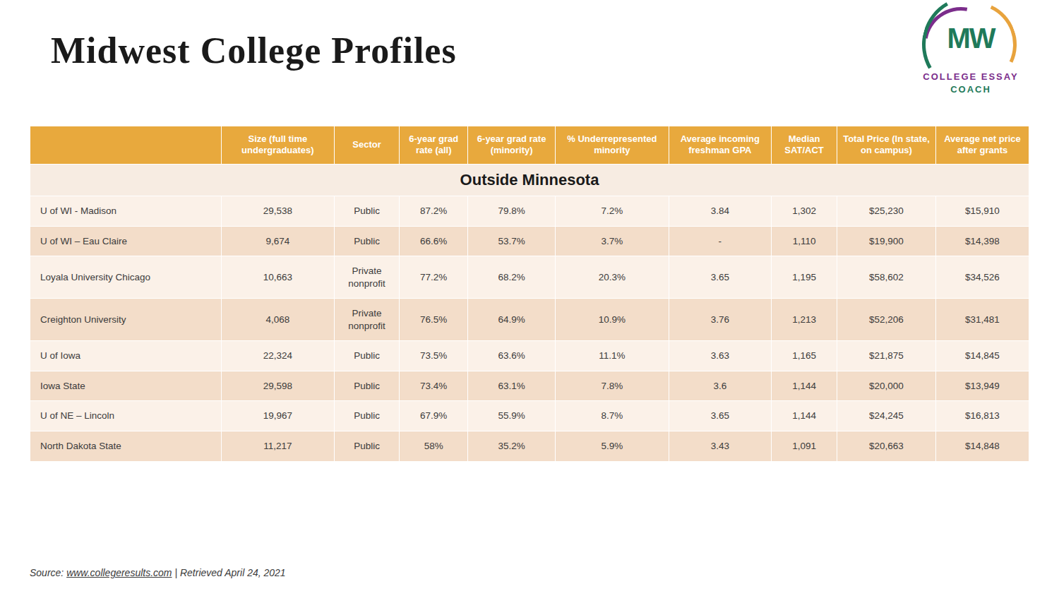Midwest College Profiles
MW
COLLEGE ESSAY
COACH
| | Size (full time undergraduates) | Sector | 6-year grad rate (all) | 6-year grad rate (minority) | % Underrepresented minority | Average incoming freshman GPA | Median SAT/ACT | Total Price (In state, on campus) | Average net price after grants |
| --- | --- | --- | --- | --- | --- | --- | --- | --- | --- |
| Outside Minnesota |
| U of WI - Madison | 29,538 | Public | 87.2% | 79.8% | 7.2% | 3.84 | 1,302 | $25,230 | $15,910 |
| U of WI – Eau Claire | 9,674 | Public | 66.6% | 53.7% | 3.7% | - | 1,110 | $19,900 | $14,398 |
| Loyala University Chicago | 10,663 | Private nonprofit | 77.2% | 68.2% | 20.3% | 3.65 | 1,195 | $58,602 | $34,526 |
| Creighton University | 4,068 | Private nonprofit | 76.5% | 64.9% | 10.9% | 3.76 | 1,213 | $52,206 | $31,481 |
| U of Iowa | 22,324 | Public | 73.5% | 63.6% | 11.1% | 3.63 | 1,165 | $21,875 | $14,845 |
| Iowa State | 29,598 | Public | 73.4% | 63.1% | 7.8% | 3.6 | 1,144 | $20,000 | $13,949 |
| U of NE – Lincoln | 19,967 | Public | 67.9% | 55.9% | 8.7% | 3.65 | 1,144 | $24,245 | $16,813 |
| North Dakota State | 11,217 | Public | 58% | 35.2% | 5.9% | 3.43 | 1,091 | $20,663 | $14,848 |
Source: www.collegeresults.com | Retrieved April 24, 2021